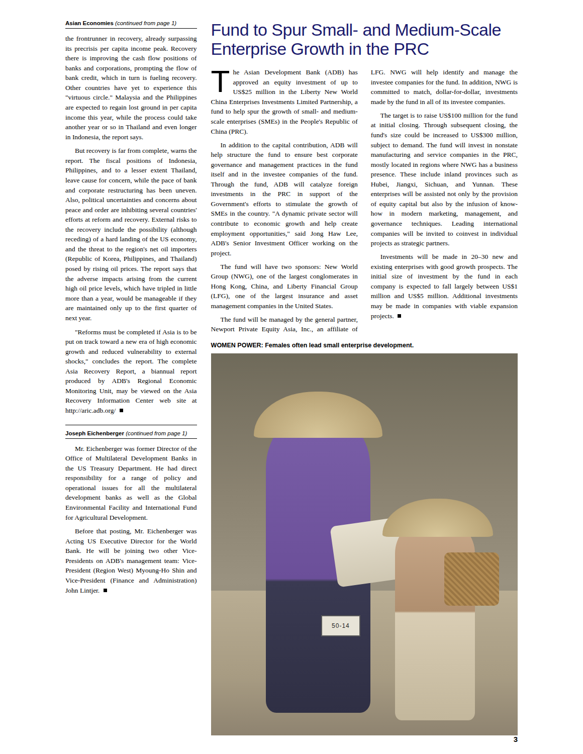Asian Economies (continued from page 1)
the frontrunner in recovery, already surpassing its precrisis per capita income peak. Recovery there is improving the cash flow positions of banks and corporations, prompting the flow of bank credit, which in turn is fueling recovery. Other countries have yet to experience this "virtuous circle." Malaysia and the Philippines are expected to regain lost ground in per capita income this year, while the process could take another year or so in Thailand and even longer in Indonesia, the report says.
But recovery is far from complete, warns the report. The fiscal positions of Indonesia, Philippines, and to a lesser extent Thailand, leave cause for concern, while the pace of bank and corporate restructuring has been uneven. Also, political uncertainties and concerns about peace and order are inhibiting several countries' efforts at reform and recovery. External risks to the recovery include the possibility (although receding) of a hard landing of the US economy, and the threat to the region's net oil importers (Republic of Korea, Philippines, and Thailand) posed by rising oil prices. The report says that the adverse impacts arising from the current high oil price levels, which have tripled in little more than a year, would be manageable if they are maintained only up to the first quarter of next year.
"Reforms must be completed if Asia is to be put on track toward a new era of high economic growth and reduced vulnerability to external shocks," concludes the report. The complete Asia Recovery Report, a biannual report produced by ADB's Regional Economic Monitoring Unit, may be viewed on the Asia Recovery Information Center web site at http://aric.adb.org/
Joseph Eichenberger (continued from page 1)
Mr. Eichenberger was former Director of the Office of Multilateral Development Banks in the US Treasury Department. He had direct responsibility for a range of policy and operational issues for all the multilateral development banks as well as the Global Environmental Facility and International Fund for Agricultural Development.
Before that posting, Mr. Eichenberger was Acting US Executive Director for the World Bank. He will be joining two other Vice-Presidents on ADB's management team: Vice-President (Region West) Myoung-Ho Shin and Vice-President (Finance and Administration) John Lintjer.
Fund to Spur Small- and Medium-Scale Enterprise Growth in the PRC
The Asian Development Bank (ADB) has approved an equity investment of up to US$25 million in the Liberty New World China Enterprises Investments Limited Partnership, a fund to help spur the growth of small- and medium-scale enterprises (SMEs) in the People's Republic of China (PRC).
In addition to the capital contribution, ADB will help structure the fund to ensure best corporate governance and management practices in the fund itself and in the investee companies of the fund. Through the fund, ADB will catalyze foreign investments in the PRC in support of the Government's efforts to stimulate the growth of SMEs in the country. "A dynamic private sector will contribute to economic growth and help create employment opportunities," said Jong Haw Lee, ADB's Senior Investment Officer working on the project.
The fund will have two sponsors: New World Group (NWG), one of the largest conglomerates in Hong Kong, China, and Liberty Financial Group (LFG), one of the largest insurance and asset management companies in the United States.
The fund will be managed by the general partner, Newport Private Equity Asia, Inc., an affiliate of LFG. NWG will help identify and manage the investee companies for the fund. In addition, NWG is committed to match, dollar-for-dollar, investments made by the fund in all of its investee companies.
The target is to raise US$100 million for the fund at initial closing. Through subsequent closing, the fund's size could be increased to US$300 million, subject to demand. The fund will invest in nonstate manufacturing and service companies in the PRC, mostly located in regions where NWG has a business presence. These include inland provinces such as Hubei, Jiangxi, Sichuan, and Yunnan. These enterprises will be assisted not only by the provision of equity capital but also by the infusion of know-how in modern marketing, management, and governance techniques. Leading international companies will be invited to coinvest in individual projects as strategic partners.
Investments will be made in 20–30 new and existing enterprises with good growth prospects. The initial size of investment by the fund in each company is expected to fall largely between US$1 million and US$5 million. Additional investments may be made in companies with viable expansion projects.
WOMEN POWER: Females often lead small enterprise development.
50-14
3